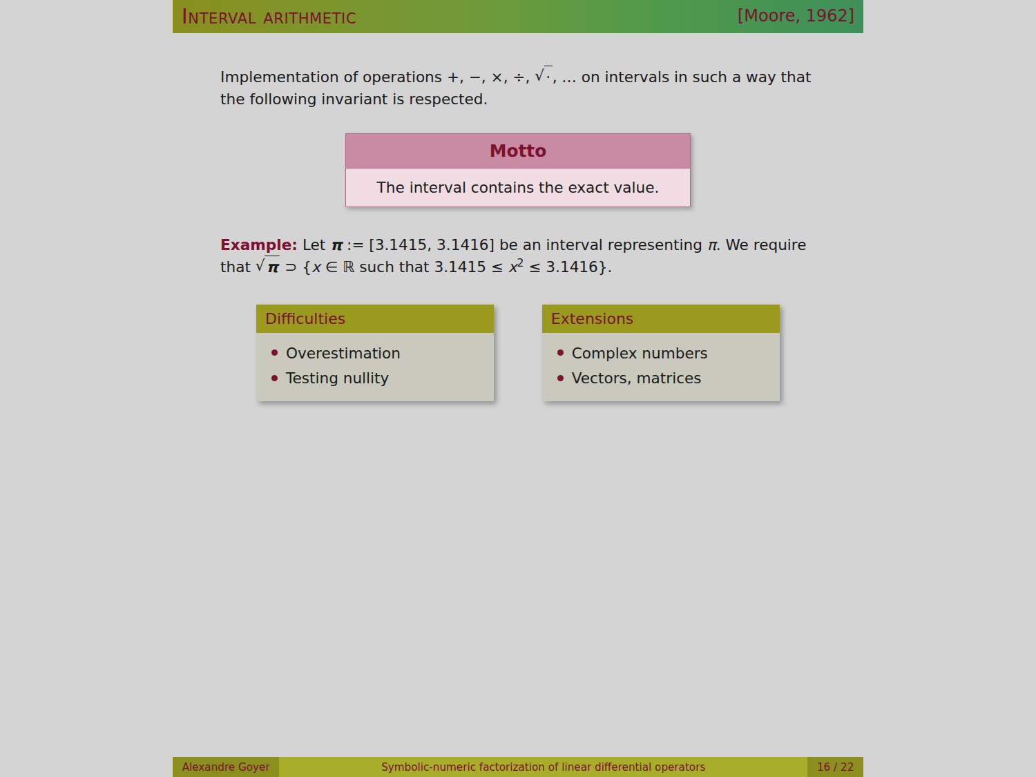Interval arithmetic
[Moore, 1962]
Implementation of operations +, −, ×, ÷, ·, … on intervals in such a way that the following invariant is respected.
Motto
The interval contains the exact value.
Example: Let π := [3.1415, 3.1416] be an interval representing π. We require that π ⊃ {x ∈ ℝ such that 3.1415 ≤ x2 ≤ 3.1416}.
Difficulties
Overestimation
Testing nullity
Extensions
Complex numbers
Vectors, matrices
Alexandre Goyer
Symbolic-numeric factorization of linear differential operators
16 / 22